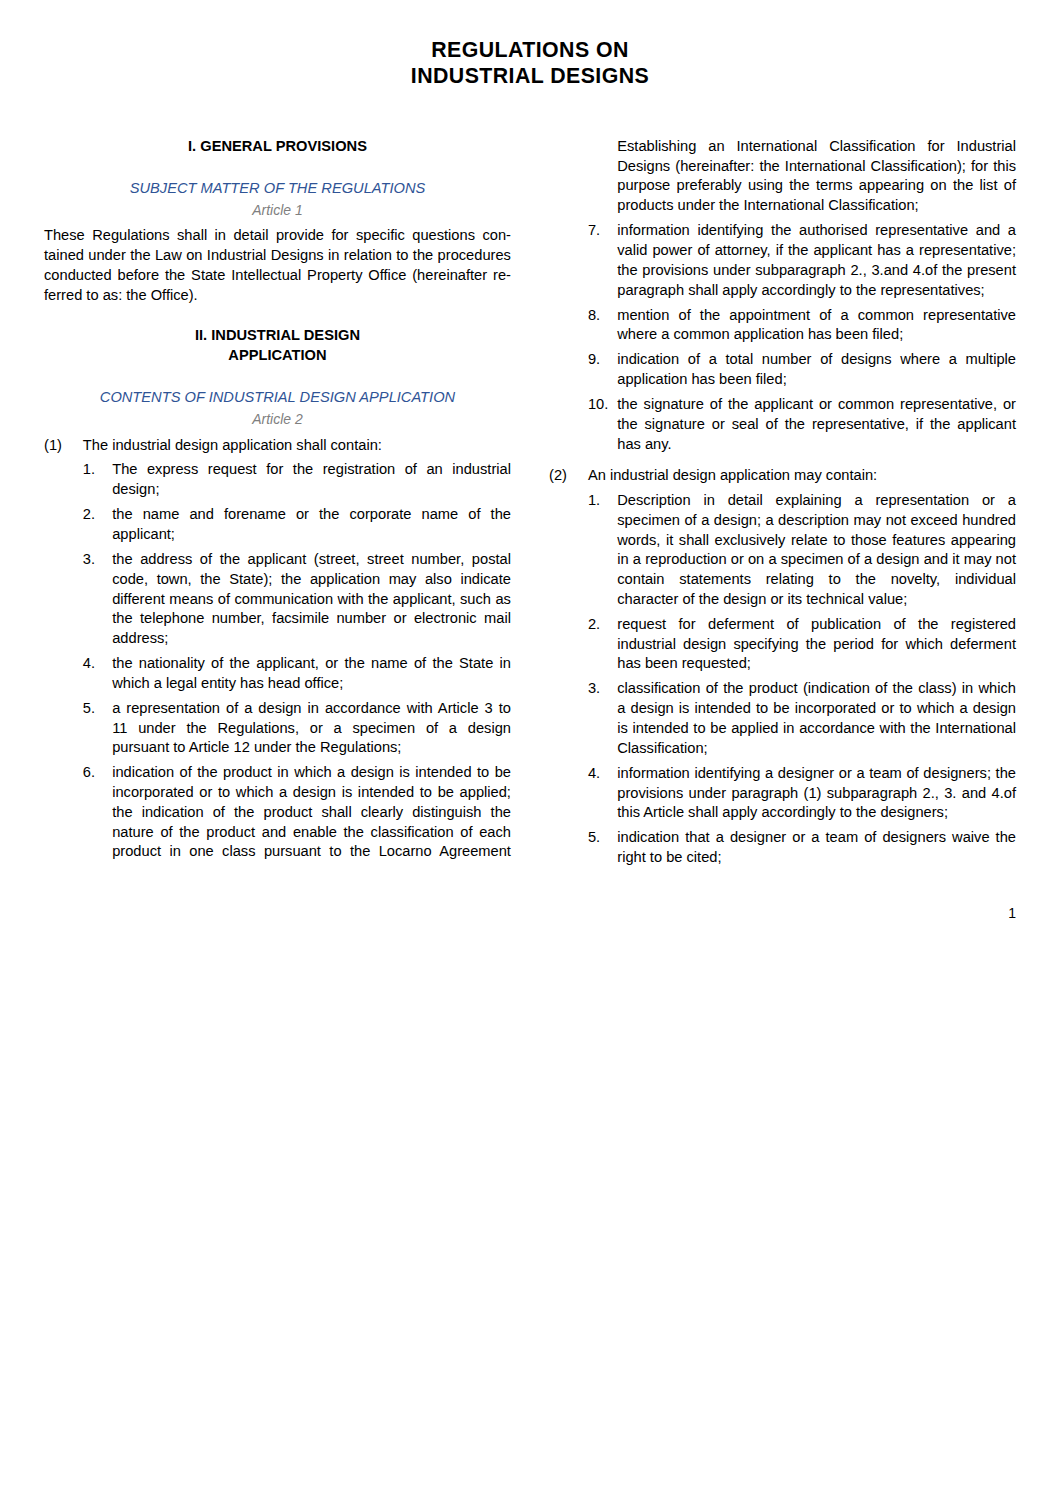REGULATIONS ON
INDUSTRIAL DESIGNS
I. GENERAL PROVISIONS
SUBJECT MATTER OF THE REGULATIONS
Article 1
These Regulations shall in detail provide for specific questions contained under the Law on Industrial Designs in relation to the procedures conducted before the State Intellectual Property Office (hereinafter referred to as: the Office).
II. INDUSTRIAL DESIGN
APPLICATION
CONTENTS OF INDUSTRIAL DESIGN APPLICATION
Article 2
(1)
The industrial design application shall contain:
The express request for the registration of an industrial design;
the name and forename or the corporate name of the applicant;
the address of the applicant (street, street number, postal code, town, the State); the application may also indicate different means of communication with the applicant, such as the telephone number, facsimile number or electronic mail address;
the nationality of the applicant, or the name of the State in which a legal entity has head office;
a representation of a design in accordance with Article 3 to 11 under the Regulations, or a specimen of a design pursuant to Article 12 under the Regulations;
indication of the product in which a design is intended to be incorporated or to which a design is intended to be applied; the indication of the product shall clearly distinguish the nature of the product and enable the classification of each product in one class pursuant to the Locarno Agreement Establishing an International Classification for Industrial Designs (hereinafter: the International Classification); for this purpose preferably using the terms appearing on the list of products under the International Classification;
information identifying the authorised representative and a valid power of attorney, if the applicant has a representative; the provisions under subparagraph 2., 3.and 4.of the present paragraph shall apply accordingly to the representatives;
mention of the appointment of a common representative where a common application has been filed;
indication of a total number of designs where a multiple application has been filed;
the signature of the applicant or common representative, or the signature or seal of the representative, if the applicant has any.
(2)
An industrial design application may contain:
Description in detail explaining a representation or a specimen of a design; a description may not exceed hundred words, it shall exclusively relate to those features appearing in a reproduction or on a specimen of a design and it may not contain statements relating to the novelty, individual character of the design or its technical value;
request for deferment of publication of the registered industrial design specifying the period for which deferment has been requested;
classification of the product (indication of the class) in which a design is intended to be incorporated or to which a design is intended to be applied in accordance with the International Classification;
information identifying a designer or a team of designers; the provisions under paragraph (1) subparagraph 2., 3. and 4.of this Article shall apply accordingly to the designers;
indication that a designer or a team of designers waive the right to be cited;
1